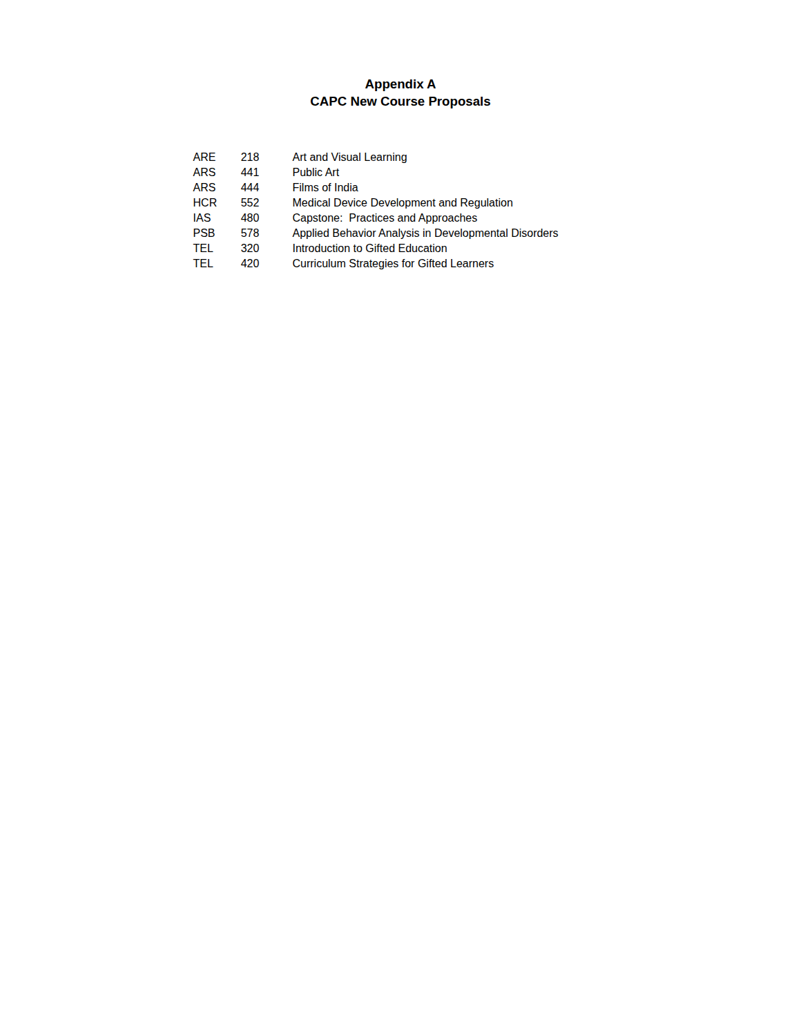Appendix ACAPC New Course Proposals
| ARE | 218 | Art and Visual Learning |
| ARS | 441 | Public Art |
| ARS | 444 | Films of India |
| HCR | 552 | Medical Device Development and Regulation |
| IAS | 480 | Capstone: Practices and Approaches |
| PSB | 578 | Applied Behavior Analysis in Developmental Disorders |
| TEL | 320 | Introduction to Gifted Education |
| TEL | 420 | Curriculum Strategies for Gifted Learners |